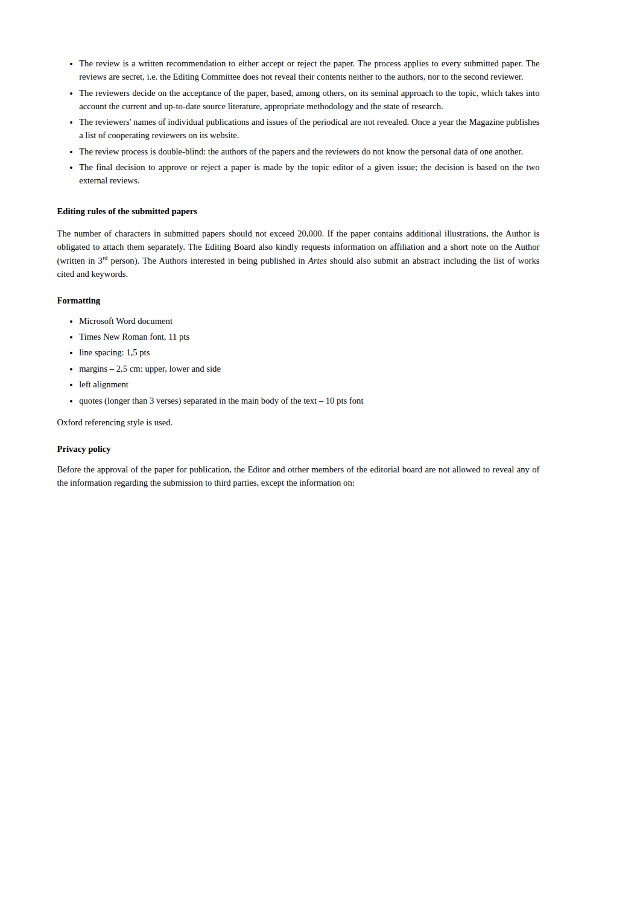The review is a written recommendation to either accept or reject the paper. The process applies to every submitted paper. The reviews are secret, i.e. the Editing Committee does not reveal their contents neither to the authors, nor to the second reviewer.
The reviewers decide on the acceptance of the paper, based, among others, on its seminal approach to the topic, which takes into account the current and up-to-date source literature, appropriate methodology and the state of research.
The reviewers' names of individual publications and issues of the periodical are not revealed. Once a year the Magazine publishes a list of cooperating reviewers on its website.
The review process is double-blind: the authors of the papers and the reviewers do not know the personal data of one another.
The final decision to approve or reject a paper is made by the topic editor of a given issue; the decision is based on the two external reviews.
Editing rules of the submitted papers
The number of characters in submitted papers should not exceed 20,000. If the paper contains additional illustrations, the Author is obligated to attach them separately. The Editing Board also kindly requests information on affiliation and a short note on the Author (written in 3rd person). The Authors interested in being published in Artes should also submit an abstract including the list of works cited and keywords.
Formatting
Microsoft Word document
Times New Roman font, 11 pts
line spacing: 1,5 pts
margins – 2,5 cm: upper, lower and side
left alignment
quotes (longer than 3 verses) separated in the main body of the text – 10 pts font
Oxford referencing style is used.
Privacy policy
Before the approval of the paper for publication, the Editor and otrher members of the editorial board are not allowed to reveal any of the information regarding the submission to third parties, except the information on: